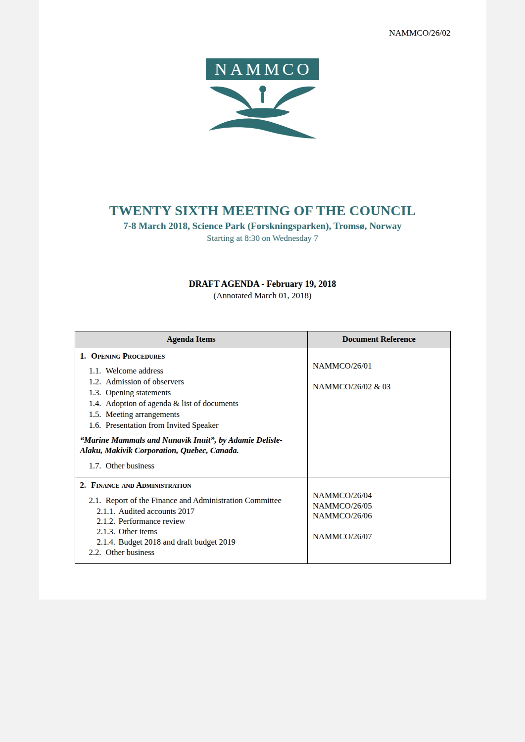NAMMCO/26/02
NAMMCO
TWENTY SIXTH MEETING OF THE COUNCIL
7-8 March 2018, Science Park (Forskningsparken), Tromsø, Norway
Starting at 8:30 on Wednesday 7
DRAFT AGENDA - February 19, 2018
(Annotated March 01, 2018)
| Agenda Items | Document Reference |
| --- | --- |
| 1. Opening Procedures 1.1. Welcome address 1.2. Admission of observers 1.3. Opening statements 1.4. Adoption of agenda & list of documents 1.5. Meeting arrangements 1.6. Presentation from Invited Speaker “Marine Mammals and Nunavik Inuit”, by Adamie Delisle-Alaku, Makivik Corporation, Quebec, Canada. 1.7. Other business | NAMMCO/26/01 NAMMCO/26/02 & 03 |
| 2. Finance and Administration 2.1. Report of the Finance and Administration Committee 2.1.1. Audited accounts 2017 2.1.2. Performance review 2.1.3. Other items 2.1.4. Budget 2018 and draft budget 2019 2.2. Other business | NAMMCO/26/04 NAMMCO/26/05 NAMMCO/26/06 NAMMCO/26/07 |